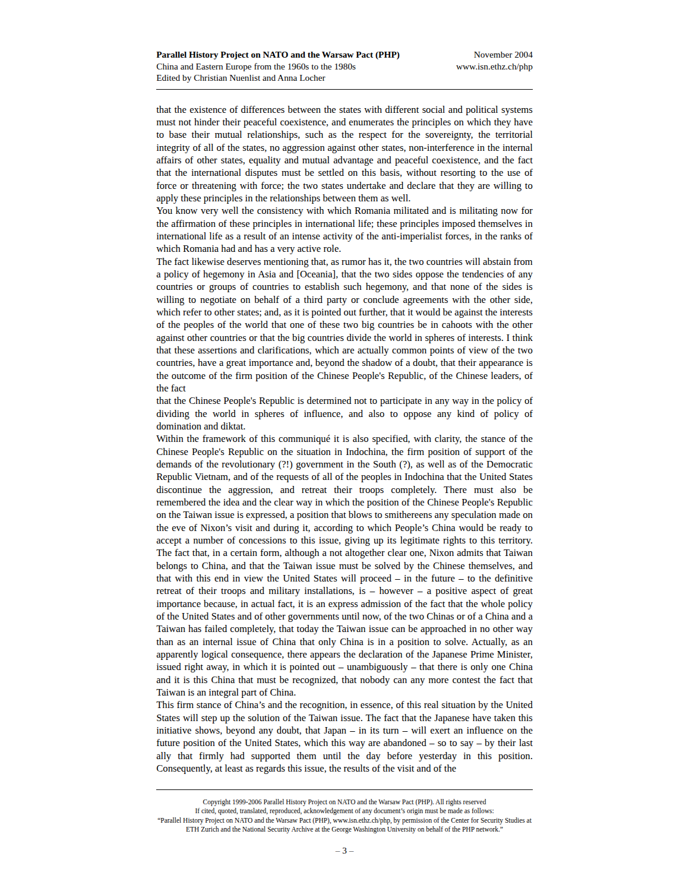Parallel History Project on NATO and the Warsaw Pact (PHP)
China and Eastern Europe from the 1960s to the 1980s
Edited by Christian Nuenlist and Anna Locher
November 2004
www.isn.ethz.ch/php
that the existence of differences between the states with different social and political systems must not hinder their peaceful coexistence, and enumerates the principles on which they have to base their mutual relationships, such as the respect for the sovereignty, the territorial integrity of all of the states, no aggression against other states, non-interference in the internal affairs of other states, equality and mutual advantage and peaceful coexistence, and the fact that the international disputes must be settled on this basis, without resorting to the use of force or threatening with force; the two states undertake and declare that they are willing to apply these principles in the relationships between them as well.
You know very well the consistency with which Romania militated and is militating now for the affirmation of these principles in international life; these principles imposed themselves in international life as a result of an intense activity of the anti-imperialist forces, in the ranks of which Romania had and has a very active role.
The fact likewise deserves mentioning that, as rumor has it, the two countries will abstain from a policy of hegemony in Asia and [Oceania], that the two sides oppose the tendencies of any countries or groups of countries to establish such hegemony, and that none of the sides is willing to negotiate on behalf of a third party or conclude agreements with the other side, which refer to other states; and, as it is pointed out further, that it would be against the interests of the peoples of the world that one of these two big countries be in cahoots with the other against other countries or that the big countries divide the world in spheres of interests. I think that these assertions and clarifications, which are actually common points of view of the two countries, have a great importance and, beyond the shadow of a doubt, that their appearance is the outcome of the firm position of the Chinese People's Republic, of the Chinese leaders, of the fact
that the Chinese People's Republic is determined not to participate in any way in the policy of dividing the world in spheres of influence, and also to oppose any kind of policy of domination and diktat.
Within the framework of this communiqué it is also specified, with clarity, the stance of the Chinese People's Republic on the situation in Indochina, the firm position of support of the demands of the revolutionary (?!) government in the South (?), as well as of the Democratic Republic Vietnam, and of the requests of all of the peoples in Indochina that the United States discontinue the aggression, and retreat their troops completely. There must also be remembered the idea and the clear way in which the position of the Chinese People's Republic on the Taiwan issue is expressed, a position that blows to smithereens any speculation made on the eve of Nixon’s visit and during it, according to which People’s China would be ready to accept a number of concessions to this issue, giving up its legitimate rights to this territory. The fact that, in a certain form, although a not altogether clear one, Nixon admits that Taiwan belongs to China, and that the Taiwan issue must be solved by the Chinese themselves, and that with this end in view the United States will proceed – in the future – to the definitive retreat of their troops and military installations, is – however – a positive aspect of great importance because, in actual fact, it is an express admission of the fact that the whole policy of the United States and of other governments until now, of the two Chinas or of a China and a Taiwan has failed completely, that today the Taiwan issue can be approached in no other way than as an internal issue of China that only China is in a position to solve. Actually, as an apparently logical consequence, there appears the declaration of the Japanese Prime Minister, issued right away, in which it is pointed out – unambiguously – that there is only one China and it is this China that must be recognized, that nobody can any more contest the fact that Taiwan is an integral part of China.
This firm stance of China’s and the recognition, in essence, of this real situation by the United States will step up the solution of the Taiwan issue. The fact that the Japanese have taken this initiative shows, beyond any doubt, that Japan – in its turn – will exert an influence on the future position of the United States, which this way are abandoned – so to say – by their last ally that firmly had supported them until the day before yesterday in this position. Consequently, at least as regards this issue, the results of the visit and of the
Copyright 1999-2006 Parallel History Project on NATO and the Warsaw Pact (PHP). All rights reserved
If cited, quoted, translated, reproduced, acknowledgement of any document’s origin must be made as follows:
“Parallel History Project on NATO and the Warsaw Pact (PHP), www.isn.ethz.ch/php, by permission of the Center for Security Studies at ETH Zurich and the National Security Archive at the George Washington University on behalf of the PHP network.”
– 3 –